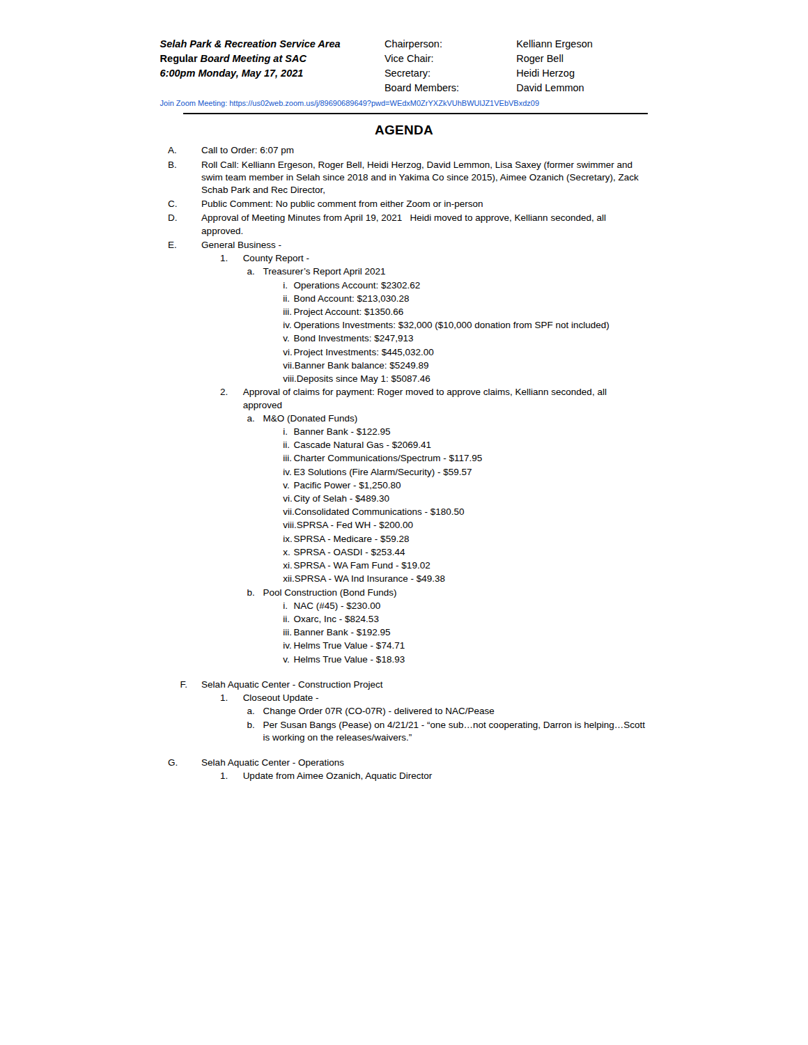| Selah Park & Recreation Service Area | Chairperson: | Kelliann Ergeson |
| Regular Board Meeting at SAC | Vice Chair: | Roger Bell |
| 6:00pm Monday, May 17, 2021 | Secretary: | Heidi Herzog |
| | Board Members: | David Lemmon |
Join Zoom Meeting: https://us02web.zoom.us/j/89690689649?pwd=WEdxM0ZrYXZkVUhBWUlJZ1VEbVBxdz09
AGENDA
A. Call to Order: 6:07 pm
B. Roll Call: Kelliann Ergeson, Roger Bell, Heidi Herzog, David Lemmon, Lisa Saxey (former swimmer and swim team member in Selah since 2018 and in Yakima Co since 2015), Aimee Ozanich (Secretary), Zack Schab Park and Rec Director,
C. Public Comment: No public comment from either Zoom or in-person
D. Approval of Meeting Minutes from April 19, 2021 Heidi moved to approve, Kelliann seconded, all approved.
E. General Business -
1. County Report -
a. Treasurer’s Report April 2021
i. Operations Account: $2302.62
ii. Bond Account: $213,030.28
iii. Project Account: $1350.66
iv. Operations Investments: $32,000 ($10,000 donation from SPF not included)
v. Bond Investments: $247,913
vi. Project Investments: $445,032.00
vii. Banner Bank balance: $5249.89
viii. Deposits since May 1: $5087.46
2. Approval of claims for payment: Roger moved to approve claims, Kelliann seconded, all approved
a. M&O (Donated Funds)
i. Banner Bank - $122.95
ii. Cascade Natural Gas - $2069.41
iii. Charter Communications/Spectrum - $117.95
iv. E3 Solutions (Fire Alarm/Security) - $59.57
v. Pacific Power - $1,250.80
vi. City of Selah - $489.30
vii. Consolidated Communications - $180.50
viii. SPRSA - Fed WH - $200.00
ix. SPRSA - Medicare - $59.28
x. SPRSA - OASDI - $253.44
xi. SPRSA - WA Fam Fund - $19.02
xii. SPRSA - WA Ind Insurance - $49.38
b. Pool Construction (Bond Funds)
i. NAC (#45) - $230.00
ii. Oxarc, Inc - $824.53
iii. Banner Bank - $192.95
iv. Helms True Value - $74.71
v. Helms True Value - $18.93
F. Selah Aquatic Center - Construction Project
1. Closeout Update -
a. Change Order 07R (CO-07R) - delivered to NAC/Pease
b. Per Susan Bangs (Pease) on 4/21/21 - “one sub…not cooperating, Darron is helping…Scott is working on the releases/waivers.”
G. Selah Aquatic Center - Operations
1. Update from Aimee Ozanich, Aquatic Director